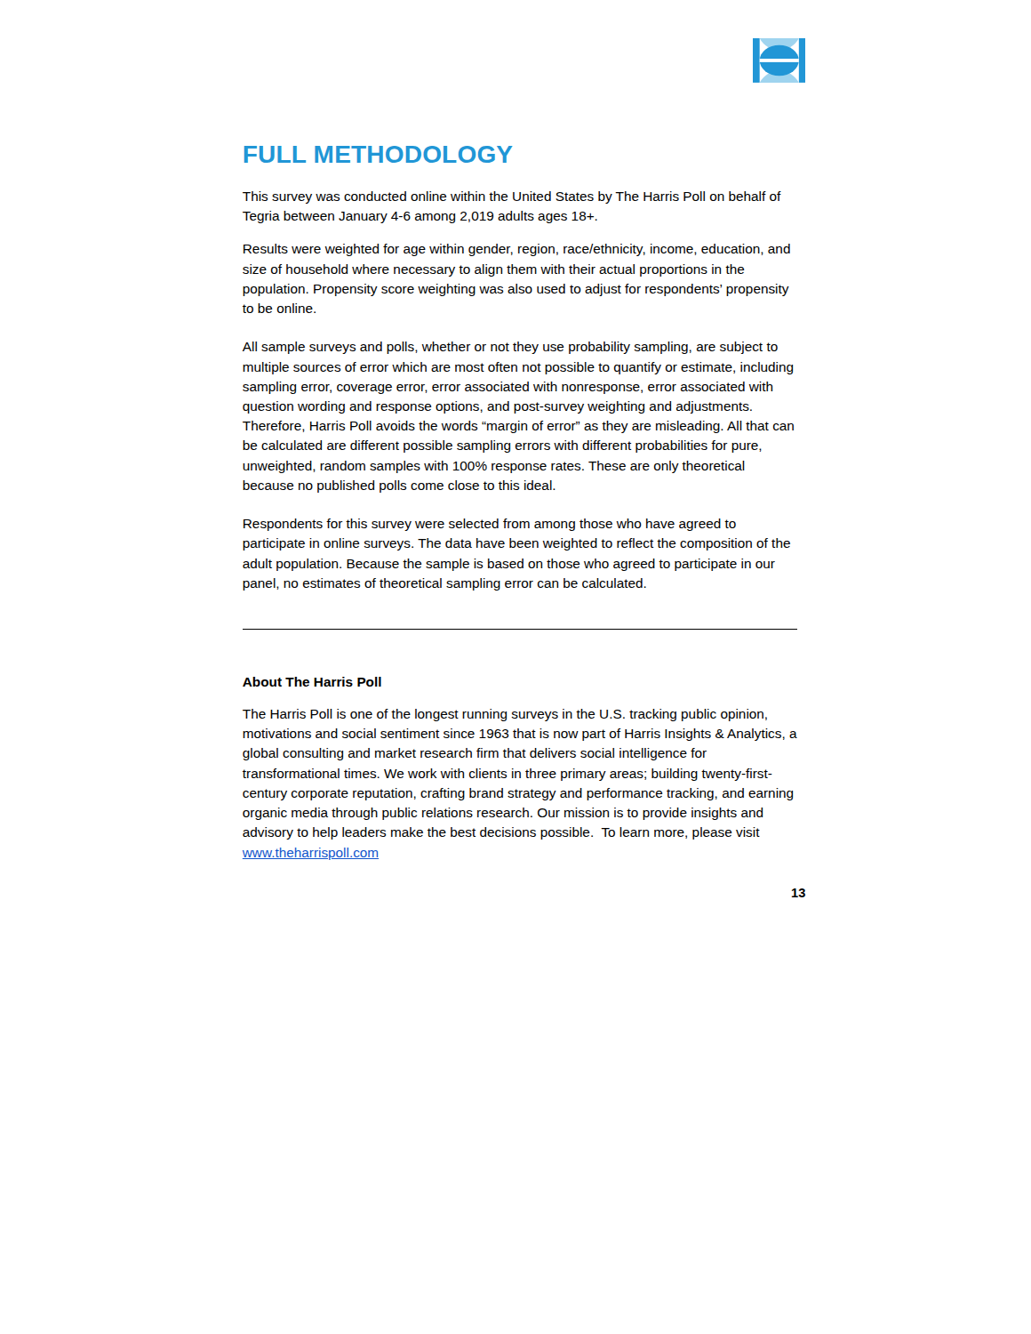FULL METHODOLOGY
This survey was conducted online within the United States by The Harris Poll on behalf of Tegria between January 4-6 among 2,019 adults ages 18+.
Results were weighted for age within gender, region, race/ethnicity, income, education, and size of household where necessary to align them with their actual proportions in the population. Propensity score weighting was also used to adjust for respondents’ propensity to be online.
All sample surveys and polls, whether or not they use probability sampling, are subject to multiple sources of error which are most often not possible to quantify or estimate, including sampling error, coverage error, error associated with nonresponse, error associated with question wording and response options, and post-survey weighting and adjustments. Therefore, Harris Poll avoids the words “margin of error” as they are misleading. All that can be calculated are different possible sampling errors with different probabilities for pure, unweighted, random samples with 100% response rates. These are only theoretical because no published polls come close to this ideal.
Respondents for this survey were selected from among those who have agreed to participate in online surveys. The data have been weighted to reflect the composition of the adult population. Because the sample is based on those who agreed to participate in our panel, no estimates of theoretical sampling error can be calculated.
About The Harris Poll
The Harris Poll is one of the longest running surveys in the U.S. tracking public opinion, motivations and social sentiment since 1963 that is now part of Harris Insights & Analytics, a global consulting and market research firm that delivers social intelligence for transformational times. We work with clients in three primary areas; building twenty-first-century corporate reputation, crafting brand strategy and performance tracking, and earning organic media through public relations research. Our mission is to provide insights and advisory to help leaders make the best decisions possible. To learn more, please visit www.theharrispoll.com
13